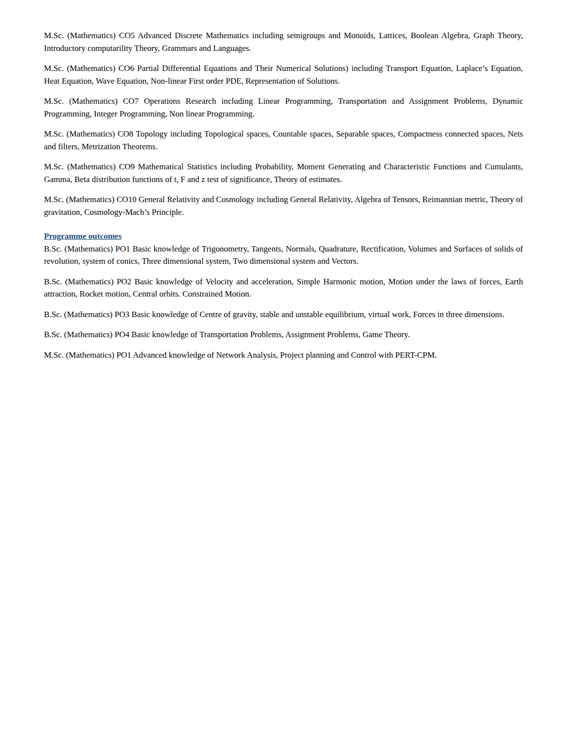M.Sc. (Mathematics) CO5 Advanced Discrete Mathematics including semigroups and Monoids, Lattices, Boolean Algebra, Graph Theory, Introductory computarility Theory, Grammars and Languages.
M.Sc. (Mathematics) CO6 Partial Differential Equations and Their Numerical Solutions) including Transport Equation, Laplace’s Equation, Heat Equation, Wave Equation, Non-linear First order PDE, Representation of Solutions.
M.Sc. (Mathematics) CO7 Operations Research including Linear Programming, Transportation and Assignment Problems, Dynamic Programming, Integer Programming, Non linear Programming.
M.Sc. (Mathematics) CO8 Topology including Topological spaces, Countable spaces, Separable spaces, Compactness connected spaces, Nets and filters, Metrization Theorems.
M.Sc. (Mathematics) CO9 Mathematical Statistics including Probability, Moment Generating and Characteristic Functions and Cumulants, Gamma, Beta distribution functions of t, F and z test of significance, Theory of estimates.
M.Sc. (Mathematics) CO10 General Relativity and Cosmology including General Relativity, Algebra of Tensors, Reimannian metric, Theory of gravitation, Cosmology-Mach’s Principle.
Programme outcomes
B.Sc. (Mathematics) PO1 Basic knowledge of Trigonometry, Tangents, Normals, Quadrature, Rectification, Volumes and Surfaces of solids of revolution, system of conics, Three dimensional system, Two dimensional system and Vectors.
B.Sc. (Mathematics) PO2 Basic knowledge of Velocity and acceleration, Simple Harmonic motion, Motion under the laws of forces, Earth attraction, Rocket motion, Central orbits. Constrained Motion.
B.Sc. (Mathematics) PO3 Basic knowledge of Centre of gravity, stable and unstable equilibrium, virtual work, Forces in three dimensions.
B.Sc. (Mathematics) PO4 Basic knowledge of Transportation Problems, Assignment Problems, Game Theory.
M.Sc. (Mathematics) PO1 Advanced knowledge of Network Analysis, Project planning and Control with PERT-CPM.